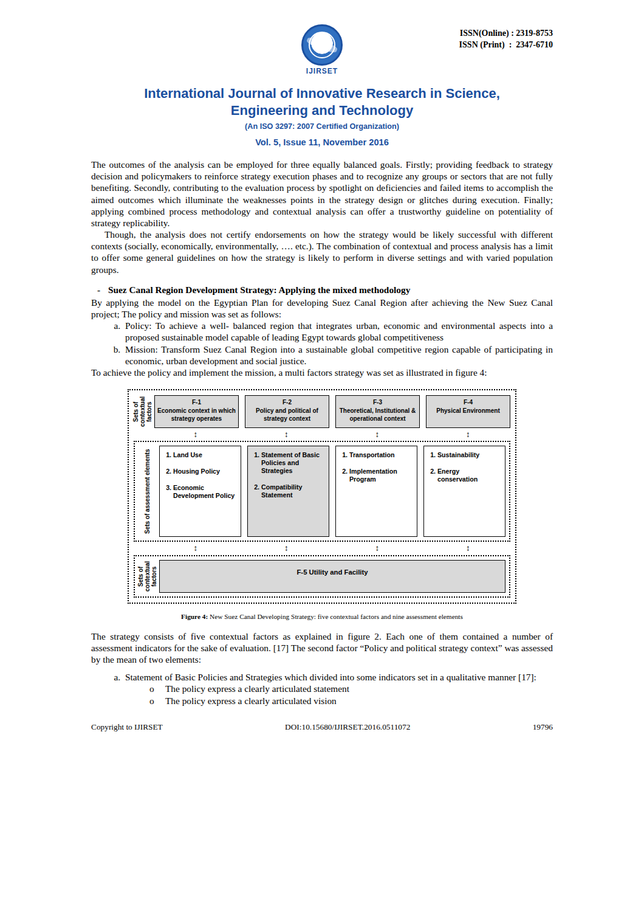IJIRSET
ISSN(Online) : 2319-8753
ISSN (Print) : 2347-6710
International Journal of Innovative Research in Science,
Engineering and Technology
(An ISO 3297: 2007 Certified Organization)
Vol. 5, Issue 11, November 2016
The outcomes of the analysis can be employed for three equally balanced goals. Firstly; providing feedback to strategy decision and policymakers to reinforce strategy execution phases and to recognize any groups or sectors that are not fully benefiting. Secondly, contributing to the evaluation process by spotlight on deficiencies and failed items to accomplish the aimed outcomes which illuminate the weaknesses points in the strategy design or glitches during execution. Finally; applying combined process methodology and contextual analysis can offer a trustworthy guideline on potentiality of strategy replicability.
Though, the analysis does not certify endorsements on how the strategy would be likely successful with different contexts (socially, economically, environmentally, …. etc.). The combination of contextual and process analysis has a limit to offer some general guidelines on how the strategy is likely to perform in diverse settings and with varied population groups.
-Suez Canal Region Development Strategy: Applying the mixed methodology
By applying the model on the Egyptian Plan for developing Suez Canal Region after achieving the New Suez Canal project; The policy and mission was set as follows:
Policy: To achieve a well- balanced region that integrates urban, economic and environmental aspects into a proposed sustainable model capable of leading Egypt towards global competitiveness
Mission: Transform Suez Canal Region into a sustainable global competitive region capable of participating in economic, urban development and social justice.
To achieve the policy and implement the mission, a multi factors strategy was set as illustrated in figure 4:
Sets of
contextual
factors
F-1 Economic context in which strategy operates
F-2 Policy and political of strategy context
F-3 Theoretical, Institutional & operational context
F-4 Physical Environment
↕
↕
↕
↕
Sets of assessment elements
Land Use
Housing Policy
Economic Development Policy
Statement of Basic Policies and Strategies
Compatibility Statement
Transportation
Implementation Program
Sustainability
Energy conservation
↕
↕
↕
↕
Sets of
contextual
factors
F-5 Utility and Facility
Figure 4: New Suez Canal Developing Strategy: five contextual factors and nine assessment elements
The strategy consists of five contextual factors as explained in figure 2. Each one of them contained a number of assessment indicators for the sake of evaluation. [17] The second factor “Policy and political strategy context” was assessed by the mean of two elements:
Statement of Basic Policies and Strategies which divided into some indicators set in a qualitative manner [17]:
The policy express a clearly articulated statement
The policy express a clearly articulated vision
Copyright to IJIRSET
DOI:10.15680/IJIRSET.2016.0511072
19796